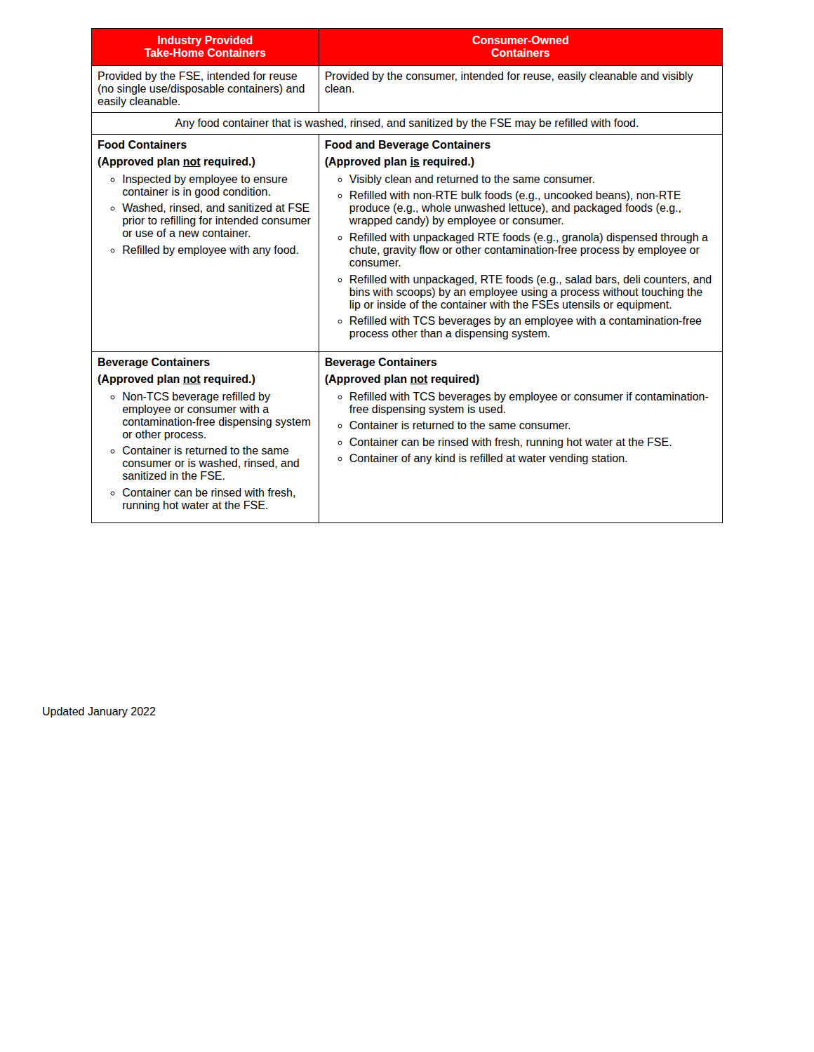| Industry Provided Take-Home Containers | Consumer-Owned Containers |
| --- | --- |
| Provided by the FSE, intended for reuse (no single use/disposable containers) and easily cleanable. | Provided by the consumer, intended for reuse, easily cleanable and visibly clean. |
| Any food container that is washed, rinsed, and sanitized by the FSE may be refilled with food. |
| Food Containers (Approved plan not required.) Inspected by employee to ensure container is in good condition. Washed, rinsed, and sanitized at FSE prior to refilling for intended consumer or use of a new container. Refilled by employee with any food. | Food and Beverage Containers (Approved plan is required.) Visibly clean and returned to the same consumer. Refilled with non-RTE bulk foods (e.g., uncooked beans), non-RTE produce (e.g., whole unwashed lettuce), and packaged foods (e.g., wrapped candy) by employee or consumer. Refilled with unpackaged RTE foods (e.g., granola) dispensed through a chute, gravity flow or other contamination-free process by employee or consumer. Refilled with unpackaged, RTE foods (e.g., salad bars, deli counters, and bins with scoops) by an employee using a process without touching the lip or inside of the container with the FSEs utensils or equipment. Refilled with TCS beverages by an employee with a contamination-free process other than a dispensing system. |
| Beverage Containers (Approved plan not required.) Non-TCS beverage refilled by employee or consumer with a contamination-free dispensing system or other process. Container is returned to the same consumer or is washed, rinsed, and sanitized in the FSE. Container can be rinsed with fresh, running hot water at the FSE. | Beverage Containers (Approved plan not required) Refilled with TCS beverages by employee or consumer if contamination-free dispensing system is used. Container is returned to the same consumer. Container can be rinsed with fresh, running hot water at the FSE. Container of any kind is refilled at water vending station. |
Updated January 2022